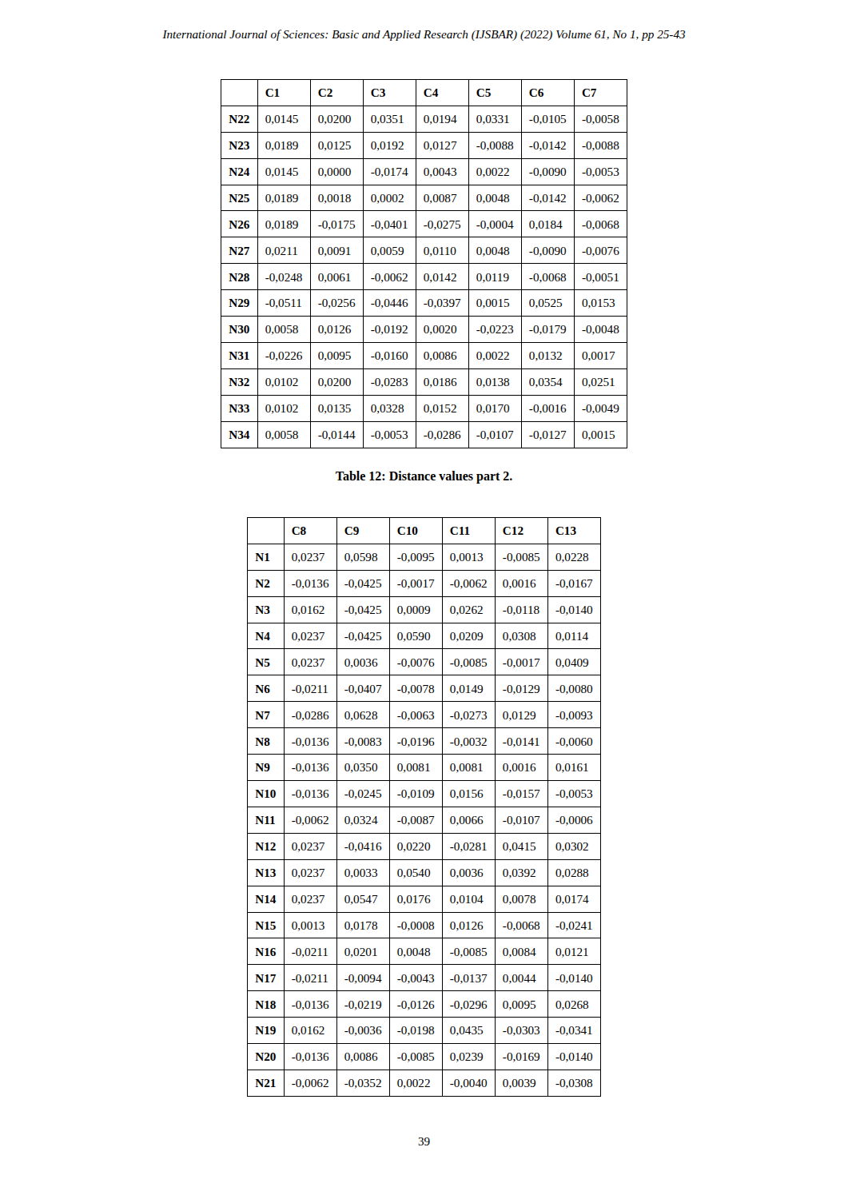International Journal of Sciences: Basic and Applied Research (IJSBAR) (2022) Volume 61, No 1, pp 25-43
| | C1 | C2 | C3 | C4 | C5 | C6 | C7 |
| --- | --- | --- | --- | --- | --- | --- | --- |
| N22 | 0,0145 | 0,0200 | 0,0351 | 0,0194 | 0,0331 | -0,0105 | -0,0058 |
| N23 | 0,0189 | 0,0125 | 0,0192 | 0,0127 | -0,0088 | -0,0142 | -0,0088 |
| N24 | 0,0145 | 0,0000 | -0,0174 | 0,0043 | 0,0022 | -0,0090 | -0,0053 |
| N25 | 0,0189 | 0,0018 | 0,0002 | 0,0087 | 0,0048 | -0,0142 | -0,0062 |
| N26 | 0,0189 | -0,0175 | -0,0401 | -0,0275 | -0,0004 | 0,0184 | -0,0068 |
| N27 | 0,0211 | 0,0091 | 0,0059 | 0,0110 | 0,0048 | -0,0090 | -0,0076 |
| N28 | -0,0248 | 0,0061 | -0,0062 | 0,0142 | 0,0119 | -0,0068 | -0,0051 |
| N29 | -0,0511 | -0,0256 | -0,0446 | -0,0397 | 0,0015 | 0,0525 | 0,0153 |
| N30 | 0,0058 | 0,0126 | -0,0192 | 0,0020 | -0,0223 | -0,0179 | -0,0048 |
| N31 | -0,0226 | 0,0095 | -0,0160 | 0,0086 | 0,0022 | 0,0132 | 0,0017 |
| N32 | 0,0102 | 0,0200 | -0,0283 | 0,0186 | 0,0138 | 0,0354 | 0,0251 |
| N33 | 0,0102 | 0,0135 | 0,0328 | 0,0152 | 0,0170 | -0,0016 | -0,0049 |
| N34 | 0,0058 | -0,0144 | -0,0053 | -0,0286 | -0,0107 | -0,0127 | 0,0015 |
Table 12: Distance values part 2.
| | C8 | C9 | C10 | C11 | C12 | C13 |
| --- | --- | --- | --- | --- | --- | --- |
| N1 | 0,0237 | 0,0598 | -0,0095 | 0,0013 | -0,0085 | 0,0228 |
| N2 | -0,0136 | -0,0425 | -0,0017 | -0,0062 | 0,0016 | -0,0167 |
| N3 | 0,0162 | -0,0425 | 0,0009 | 0,0262 | -0,0118 | -0,0140 |
| N4 | 0,0237 | -0,0425 | 0,0590 | 0,0209 | 0,0308 | 0,0114 |
| N5 | 0,0237 | 0,0036 | -0,0076 | -0,0085 | -0,0017 | 0,0409 |
| N6 | -0,0211 | -0,0407 | -0,0078 | 0,0149 | -0,0129 | -0,0080 |
| N7 | -0,0286 | 0,0628 | -0,0063 | -0,0273 | 0,0129 | -0,0093 |
| N8 | -0,0136 | -0,0083 | -0,0196 | -0,0032 | -0,0141 | -0,0060 |
| N9 | -0,0136 | 0,0350 | 0,0081 | 0,0081 | 0,0016 | 0,0161 |
| N10 | -0,0136 | -0,0245 | -0,0109 | 0,0156 | -0,0157 | -0,0053 |
| N11 | -0,0062 | 0,0324 | -0,0087 | 0,0066 | -0,0107 | -0,0006 |
| N12 | 0,0237 | -0,0416 | 0,0220 | -0,0281 | 0,0415 | 0,0302 |
| N13 | 0,0237 | 0,0033 | 0,0540 | 0,0036 | 0,0392 | 0,0288 |
| N14 | 0,0237 | 0,0547 | 0,0176 | 0,0104 | 0,0078 | 0,0174 |
| N15 | 0,0013 | 0,0178 | -0,0008 | 0,0126 | -0,0068 | -0,0241 |
| N16 | -0,0211 | 0,0201 | 0,0048 | -0,0085 | 0,0084 | 0,0121 |
| N17 | -0,0211 | -0,0094 | -0,0043 | -0,0137 | 0,0044 | -0,0140 |
| N18 | -0,0136 | -0,0219 | -0,0126 | -0,0296 | 0,0095 | 0,0268 |
| N19 | 0,0162 | -0,0036 | -0,0198 | 0,0435 | -0,0303 | -0,0341 |
| N20 | -0,0136 | 0,0086 | -0,0085 | 0,0239 | -0,0169 | -0,0140 |
| N21 | -0,0062 | -0,0352 | 0,0022 | -0,0040 | 0,0039 | -0,0308 |
39